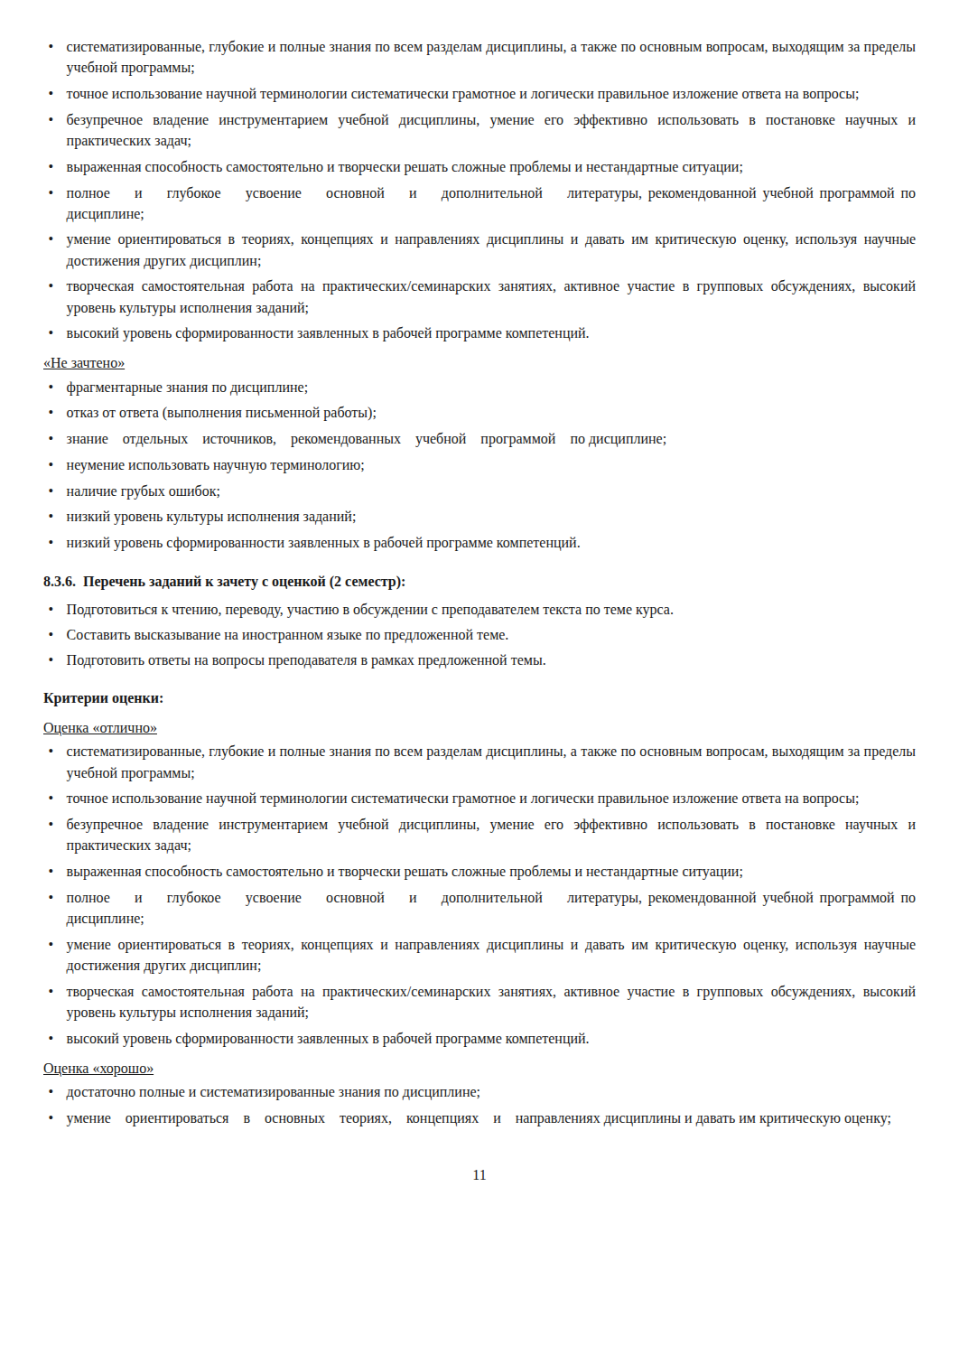систематизированные, глубокие и полные знания по всем разделам дисциплины, а также по основным вопросам, выходящим за пределы учебной программы;
точное использование научной терминологии систематически грамотное и логически правильное изложение ответа на вопросы;
безупречное владение инструментарием учебной дисциплины, умение его эффективно использовать в постановке научных и практических задач;
выраженная способность самостоятельно и творчески решать сложные проблемы и нестандартные ситуации;
полное и глубокое усвоение основной и дополнительной литературы, рекомендованной учебной программой по дисциплине;
умение ориентироваться в теориях, концепциях и направлениях дисциплины и давать им критическую оценку, используя научные достижения других дисциплин;
творческая самостоятельная работа на практических/семинарских занятиях, активное участие в групповых обсуждениях, высокий уровень культуры исполнения заданий;
высокий уровень сформированности заявленных в рабочей программе компетенций.
«Не зачтено»
фрагментарные знания по дисциплине;
отказ от ответа (выполнения письменной работы);
знание отдельных источников, рекомендованных учебной программой по дисциплине;
неумение использовать научную терминологию;
наличие грубых ошибок;
низкий уровень культуры исполнения заданий;
низкий уровень сформированности заявленных в рабочей программе компетенций.
8.3.6. Перечень заданий к зачету с оценкой (2 семестр):
Подготовиться к чтению, переводу, участию в обсуждении с преподавателем текста по теме курса.
Составить высказывание на иностранном языке по предложенной теме.
Подготовить ответы на вопросы преподавателя в рамках предложенной темы.
Критерии оценки:
Оценка «отлично»
систематизированные, глубокие и полные знания по всем разделам дисциплины, а также по основным вопросам, выходящим за пределы учебной программы;
точное использование научной терминологии систематически грамотное и логически правильное изложение ответа на вопросы;
безупречное владение инструментарием учебной дисциплины, умение его эффективно использовать в постановке научных и практических задач;
выраженная способность самостоятельно и творчески решать сложные проблемы и нестандартные ситуации;
полное и глубокое усвоение основной и дополнительной литературы, рекомендованной учебной программой по дисциплине;
умение ориентироваться в теориях, концепциях и направлениях дисциплины и давать им критическую оценку, используя научные достижения других дисциплин;
творческая самостоятельная работа на практических/семинарских занятиях, активное участие в групповых обсуждениях, высокий уровень культуры исполнения заданий;
высокий уровень сформированности заявленных в рабочей программе компетенций.
Оценка «хорошо»
достаточно полные и систематизированные знания по дисциплине;
умение ориентироваться в основных теориях, концепциях и направлениях дисциплины и давать им критическую оценку;
11